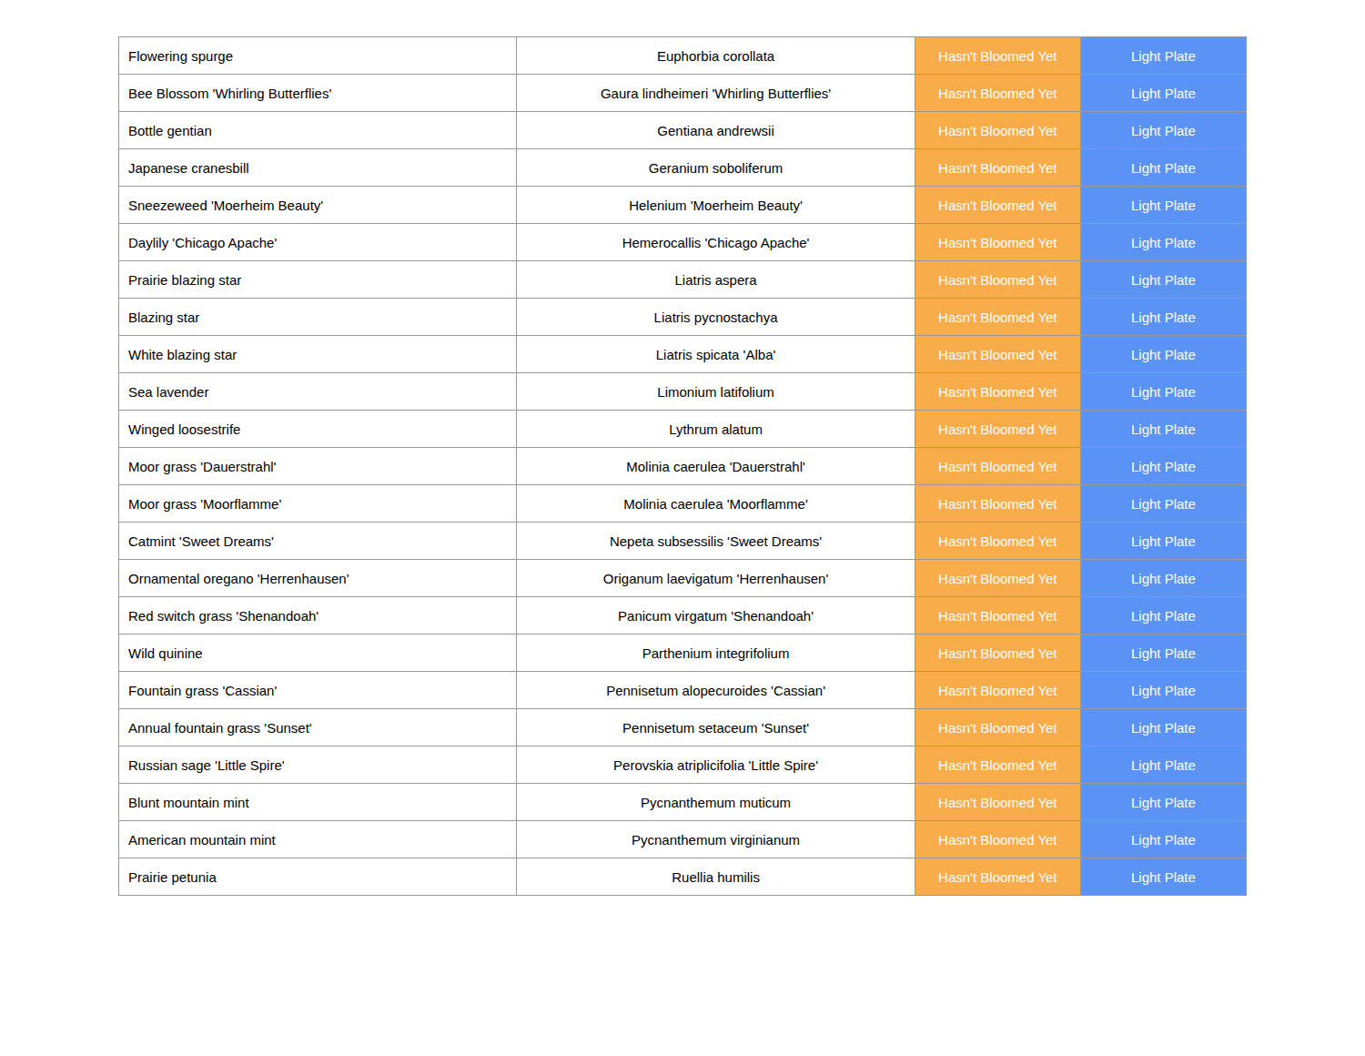| Flowering spurge | Euphorbia corollata | Hasn't Bloomed Yet | Light Plate |
| Bee Blossom 'Whirling Butterflies' | Gaura lindheimeri 'Whirling Butterflies' | Hasn't Bloomed Yet | Light Plate |
| Bottle gentian | Gentiana andrewsii | Hasn't Bloomed Yet | Light Plate |
| Japanese cranesbill | Geranium soboliferum | Hasn't Bloomed Yet | Light Plate |
| Sneezeweed 'Moerheim Beauty' | Helenium 'Moerheim Beauty' | Hasn't Bloomed Yet | Light Plate |
| Daylily 'Chicago Apache' | Hemerocallis 'Chicago Apache' | Hasn't Bloomed Yet | Light Plate |
| Prairie blazing star | Liatris aspera | Hasn't Bloomed Yet | Light Plate |
| Blazing star | Liatris pycnostachya | Hasn't Bloomed Yet | Light Plate |
| White blazing star | Liatris spicata 'Alba' | Hasn't Bloomed Yet | Light Plate |
| Sea lavender | Limonium latifolium | Hasn't Bloomed Yet | Light Plate |
| Winged loosestrife | Lythrum alatum | Hasn't Bloomed Yet | Light Plate |
| Moor grass 'Dauerstrahl' | Molinia caerulea 'Dauerstrahl' | Hasn't Bloomed Yet | Light Plate |
| Moor grass 'Moorflamme' | Molinia caerulea 'Moorflamme' | Hasn't Bloomed Yet | Light Plate |
| Catmint 'Sweet Dreams' | Nepeta subsessilis 'Sweet Dreams' | Hasn't Bloomed Yet | Light Plate |
| Ornamental oregano 'Herrenhausen' | Origanum laevigatum 'Herrenhausen' | Hasn't Bloomed Yet | Light Plate |
| Red switch grass 'Shenandoah' | Panicum virgatum 'Shenandoah' | Hasn't Bloomed Yet | Light Plate |
| Wild quinine | Parthenium integrifolium | Hasn't Bloomed Yet | Light Plate |
| Fountain grass 'Cassian' | Pennisetum alopecuroides 'Cassian' | Hasn't Bloomed Yet | Light Plate |
| Annual fountain grass 'Sunset' | Pennisetum setaceum 'Sunset' | Hasn't Bloomed Yet | Light Plate |
| Russian sage 'Little Spire' | Perovskia atriplicifolia 'Little Spire' | Hasn't Bloomed Yet | Light Plate |
| Blunt mountain mint | Pycnanthemum muticum | Hasn't Bloomed Yet | Light Plate |
| American mountain mint | Pycnanthemum virginianum | Hasn't Bloomed Yet | Light Plate |
| Prairie petunia | Ruellia humilis | Hasn't Bloomed Yet | Light Plate |